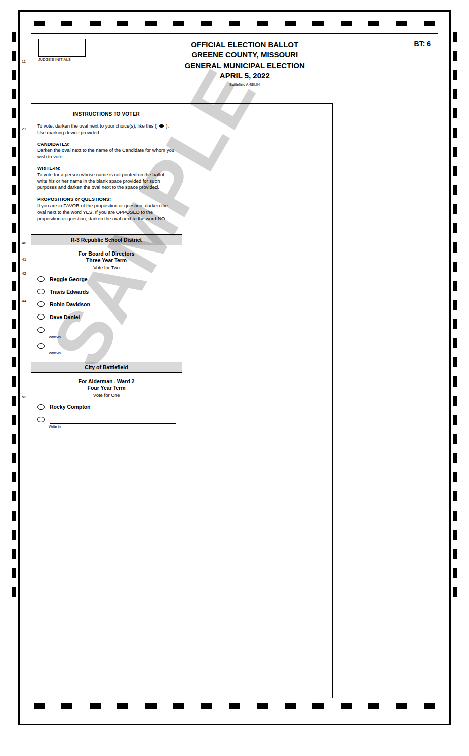11
21
40
41
42
44
52
JUDGE'S INITIALS
OFFICIAL ELECTION BALLOT
GREENE COUNTY, MISSOURI
GENERAL MUNICIPAL ELECTION
APRIL 5, 2022
Battlefield A 480.04
BT: 6
INSTRUCTIONS TO VOTER
To vote, darken the oval next to your choice(s), like this ( ). Use marking device provided.
CANDIDATES:
Darken the oval next to the name of the Candidate for whom you wish to vote.
WRITE-IN:
To vote for a person whose name is not printed on the ballot, write his or her name in the blank space provided for such purposes and darken the oval next to the space provided.
PROPOSITIONS or QUESTIONS:
If you are in FAVOR of the proposition or question, darken the oval next to the word YES. If you are OPPOSED to the proposition or question, darken the oval next to the word NO.
R-3 Republic School District
For Board of Directors
Three Year Term
Vote for Two
Reggie George
Travis Edwards
Robin Davidson
Dave Daniel
Write-in
Write-in
City of Battlefield
For Alderman - Ward 2
Four Year Term
Vote for One
Rocky Compton
Write-in
SAMPLE